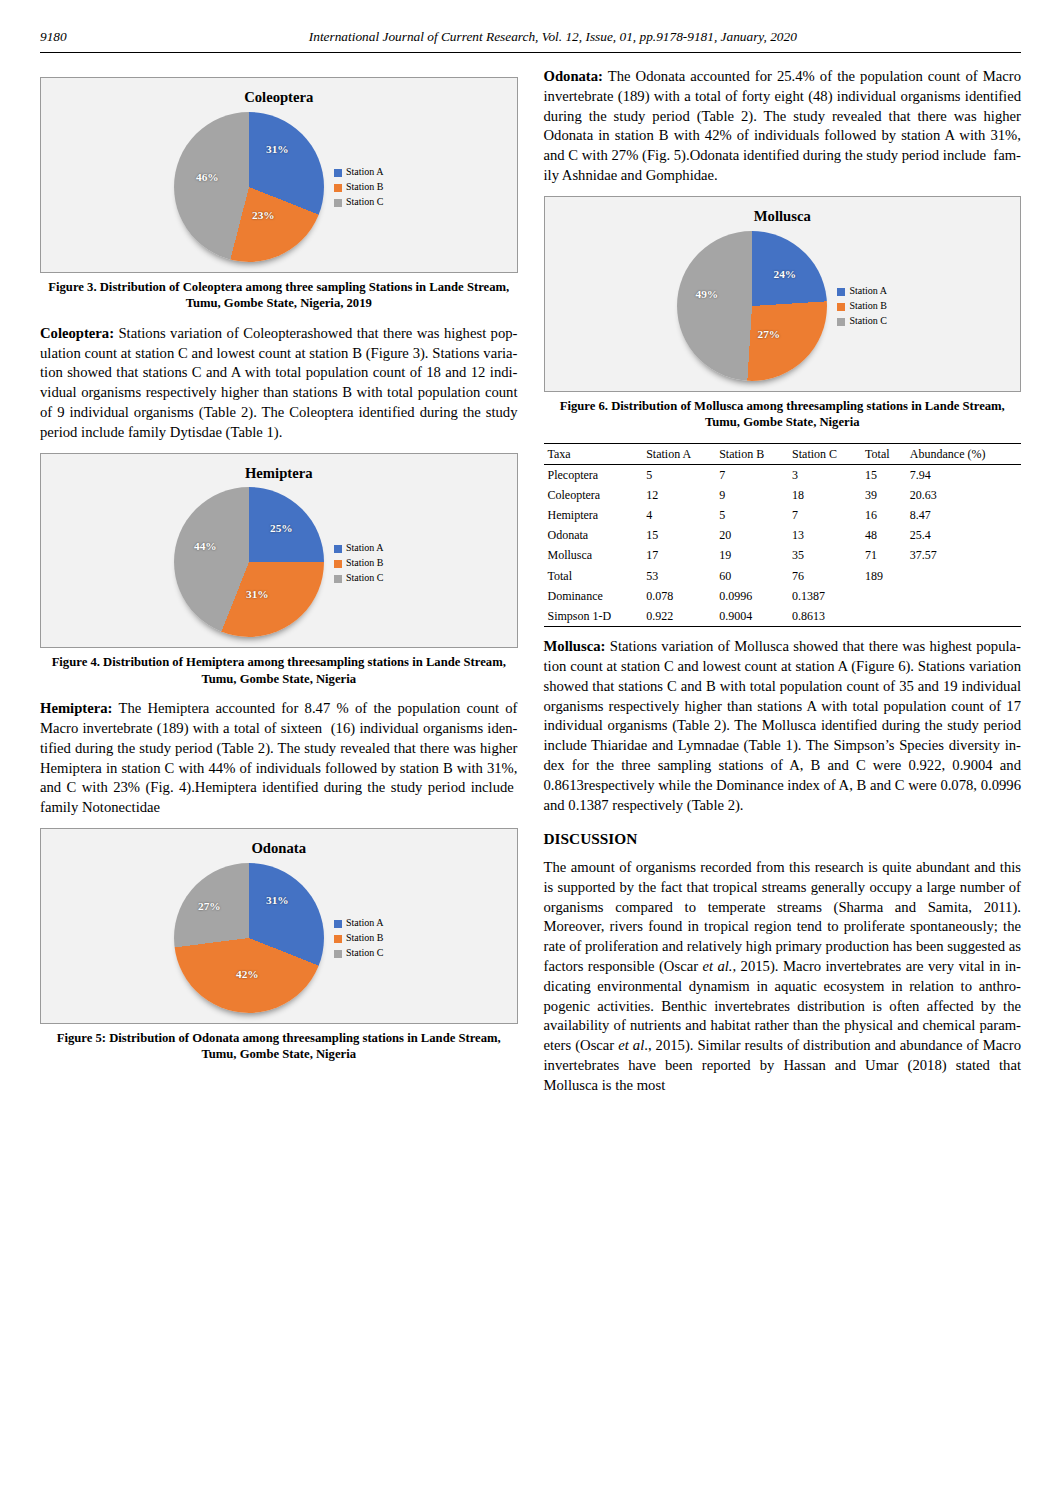9180 International Journal of Current Research, Vol. 12, Issue, 01, pp.9178-9181, January, 2020
Coleoptera
31% 23% 46%
Station A
Station B
Station C
Figure 3. Distribution of Coleoptera among three sampling Stations in Lande Stream, Tumu, Gombe State, Nigeria, 2019
Coleoptera: Stations variation of Coleopterashowed that there was highest population count at station C and lowest count at station B (Figure 3). Stations variation showed that stations C and A with total population count of 18 and 12 individual organisms respectively higher than stations B with total population count of 9 individual organisms (Table 2). The Coleoptera identified during the study period include family Dytisdae (Table 1).
Hemiptera
25% 31% 44%
Station A
Station B
Station C
Figure 4. Distribution of Hemiptera among threesampling stations in Lande Stream, Tumu, Gombe State, Nigeria
Hemiptera: The Hemiptera accounted for 8.47 % of the population count of Macro invertebrate (189) with a total of sixteen (16) individual organisms identified during the study period (Table 2). The study revealed that there was higher Hemiptera in station C with 44% of individuals followed by station B with 31%, and C with 23% (Fig. 4).Hemiptera identified during the study period include family Notonectidae
Odonata
31% 42% 27%
Station A
Station B
Station C
Figure 5: Distribution of Odonata among threesampling stations in Lande Stream, Tumu, Gombe State, Nigeria
Odonata: The Odonata accounted for 25.4% of the population count of Macro invertebrate (189) with a total of forty eight (48) individual organisms identified during the study period (Table 2). The study revealed that there was higher Odonata in station B with 42% of individuals followed by station A with 31%, and C with 27% (Fig. 5).Odonata identified during the study period include family Ashnidae and Gomphidae.
Mollusca
24% 27% 49%
Station A
Station B
Station C
Figure 6. Distribution of Mollusca among threesampling stations in Lande Stream, Tumu, Gombe State, Nigeria
| Taxa | Station A | Station B | Station C | Total | Abundance (%) |
| --- | --- | --- | --- | --- | --- |
| Plecoptera | 5 | 7 | 3 | 15 | 7.94 |
| Coleoptera | 12 | 9 | 18 | 39 | 20.63 |
| Hemiptera | 4 | 5 | 7 | 16 | 8.47 |
| Odonata | 15 | 20 | 13 | 48 | 25.4 |
| Mollusca | 17 | 19 | 35 | 71 | 37.57 |
| Total | 53 | 60 | 76 | 189 | |
| Dominance | 0.078 | 0.0996 | 0.1387 | | |
| Simpson 1-D | 0.922 | 0.9004 | 0.8613 | | |
Mollusca: Stations variation of Mollusca showed that there was highest population count at station C and lowest count at station A (Figure 6). Stations variation showed that stations C and B with total population count of 35 and 19 individual organisms respectively higher than stations A with total population count of 17 individual organisms (Table 2). The Mollusca identified during the study period include Thiaridae and Lymnadae (Table 1). The Simpson’s Species diversity index for the three sampling stations of A, B and C were 0.922, 0.9004 and 0.8613respectively while the Dominance index of A, B and C were 0.078, 0.0996 and 0.1387 respectively (Table 2).
DISCUSSION
The amount of organisms recorded from this research is quite abundant and this is supported by the fact that tropical streams generally occupy a large number of organisms compared to temperate streams (Sharma and Samita, 2011). Moreover, rivers found in tropical region tend to proliferate spontaneously; the rate of proliferation and relatively high primary production has been suggested as factors responsible (Oscar et al., 2015). Macro invertebrates are very vital in indicating environmental dynamism in aquatic ecosystem in relation to anthropogenic activities. Benthic invertebrates distribution is often affected by the availability of nutrients and habitat rather than the physical and chemical parameters (Oscar et al., 2015). Similar results of distribution and abundance of Macro invertebrates have been reported by Hassan and Umar (2018) stated that Mollusca is the most